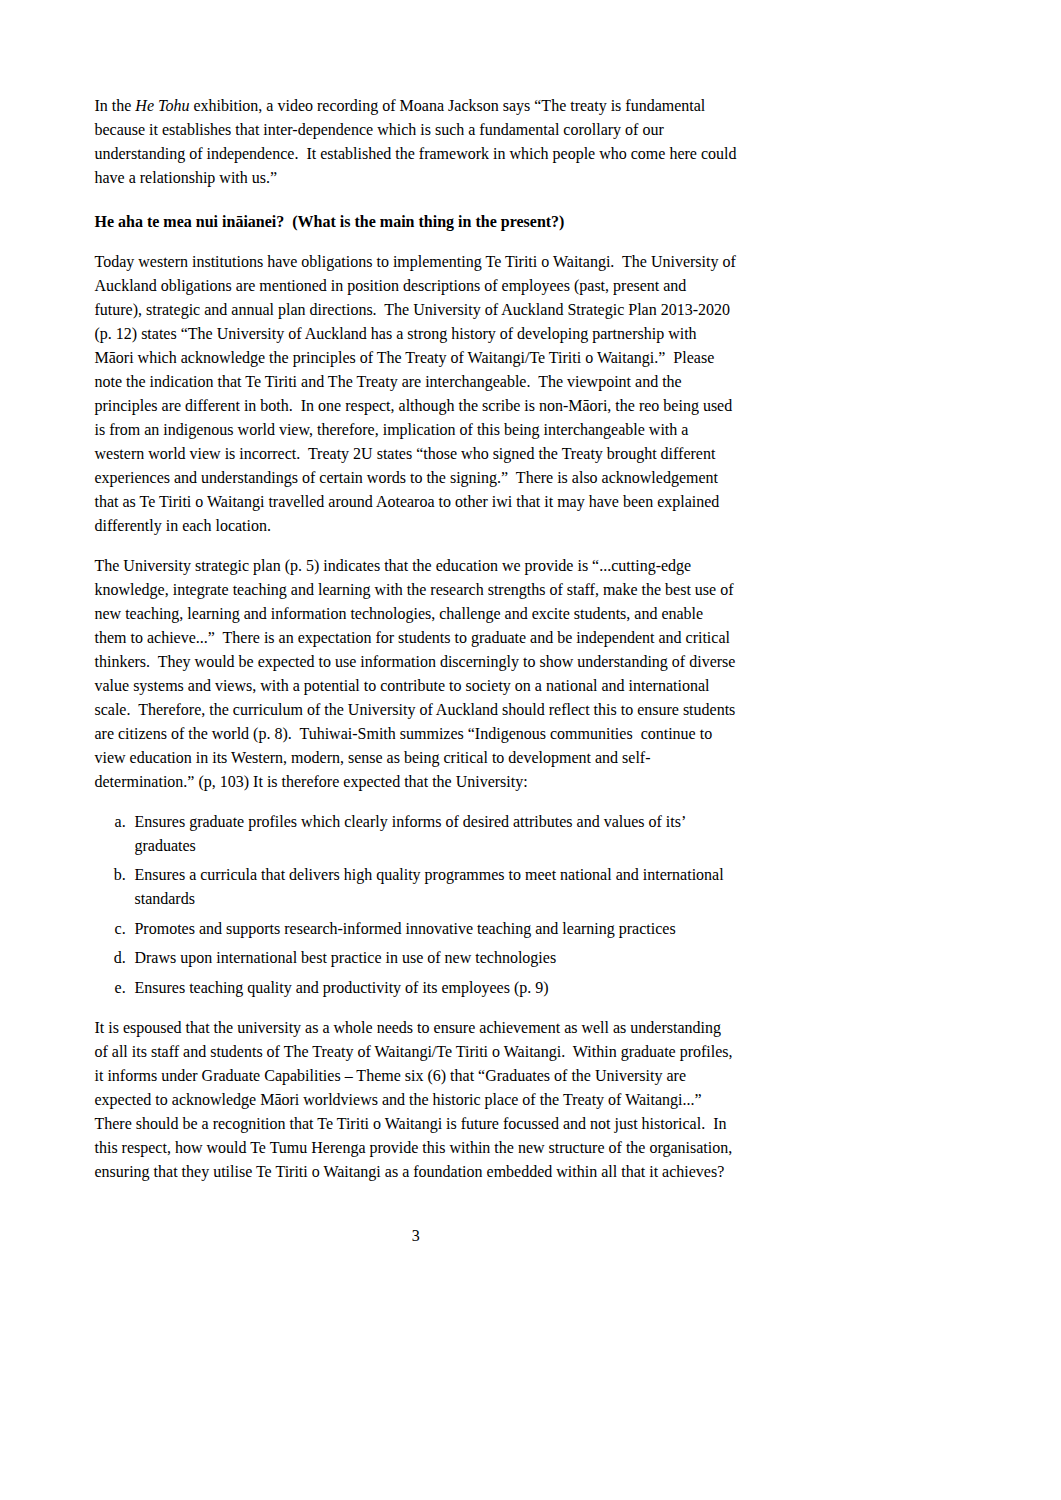In the He Tohu exhibition, a video recording of Moana Jackson says “The treaty is fundamental because it establishes that inter-dependence which is such a fundamental corollary of our understanding of independence. It established the framework in which people who come here could have a relationship with us.”
He aha te mea nui ināianei? (What is the main thing in the present?)
Today western institutions have obligations to implementing Te Tiriti o Waitangi. The University of Auckland obligations are mentioned in position descriptions of employees (past, present and future), strategic and annual plan directions. The University of Auckland Strategic Plan 2013-2020 (p. 12) states “The University of Auckland has a strong history of developing partnership with Māori which acknowledge the principles of The Treaty of Waitangi/Te Tiriti o Waitangi.” Please note the indication that Te Tiriti and The Treaty are interchangeable. The viewpoint and the principles are different in both. In one respect, although the scribe is non-Māori, the reo being used is from an indigenous world view, therefore, implication of this being interchangeable with a western world view is incorrect. Treaty 2U states “those who signed the Treaty brought different experiences and understandings of certain words to the signing.” There is also acknowledgement that as Te Tiriti o Waitangi travelled around Aotearoa to other iwi that it may have been explained differently in each location.
The University strategic plan (p. 5) indicates that the education we provide is “...cutting-edge knowledge, integrate teaching and learning with the research strengths of staff, make the best use of new teaching, learning and information technologies, challenge and excite students, and enable them to achieve...” There is an expectation for students to graduate and be independent and critical thinkers. They would be expected to use information discerningly to show understanding of diverse value systems and views, with a potential to contribute to society on a national and international scale. Therefore, the curriculum of the University of Auckland should reflect this to ensure students are citizens of the world (p. 8). Tuhiwai-Smith summizes “Indigenous communities continue to view education in its Western, modern, sense as being critical to development and self-determination.” (p, 103) It is therefore expected that the University:
Ensures graduate profiles which clearly informs of desired attributes and values of its’ graduates
Ensures a curricula that delivers high quality programmes to meet national and international standards
Promotes and supports research-informed innovative teaching and learning practices
Draws upon international best practice in use of new technologies
Ensures teaching quality and productivity of its employees (p. 9)
It is espoused that the university as a whole needs to ensure achievement as well as understanding of all its staff and students of The Treaty of Waitangi/Te Tiriti o Waitangi. Within graduate profiles, it informs under Graduate Capabilities – Theme six (6) that “Graduates of the University are expected to acknowledge Māori worldviews and the historic place of the Treaty of Waitangi...” There should be a recognition that Te Tiriti o Waitangi is future focussed and not just historical. In this respect, how would Te Tumu Herenga provide this within the new structure of the organisation, ensuring that they utilise Te Tiriti o Waitangi as a foundation embedded within all that it achieves?
3